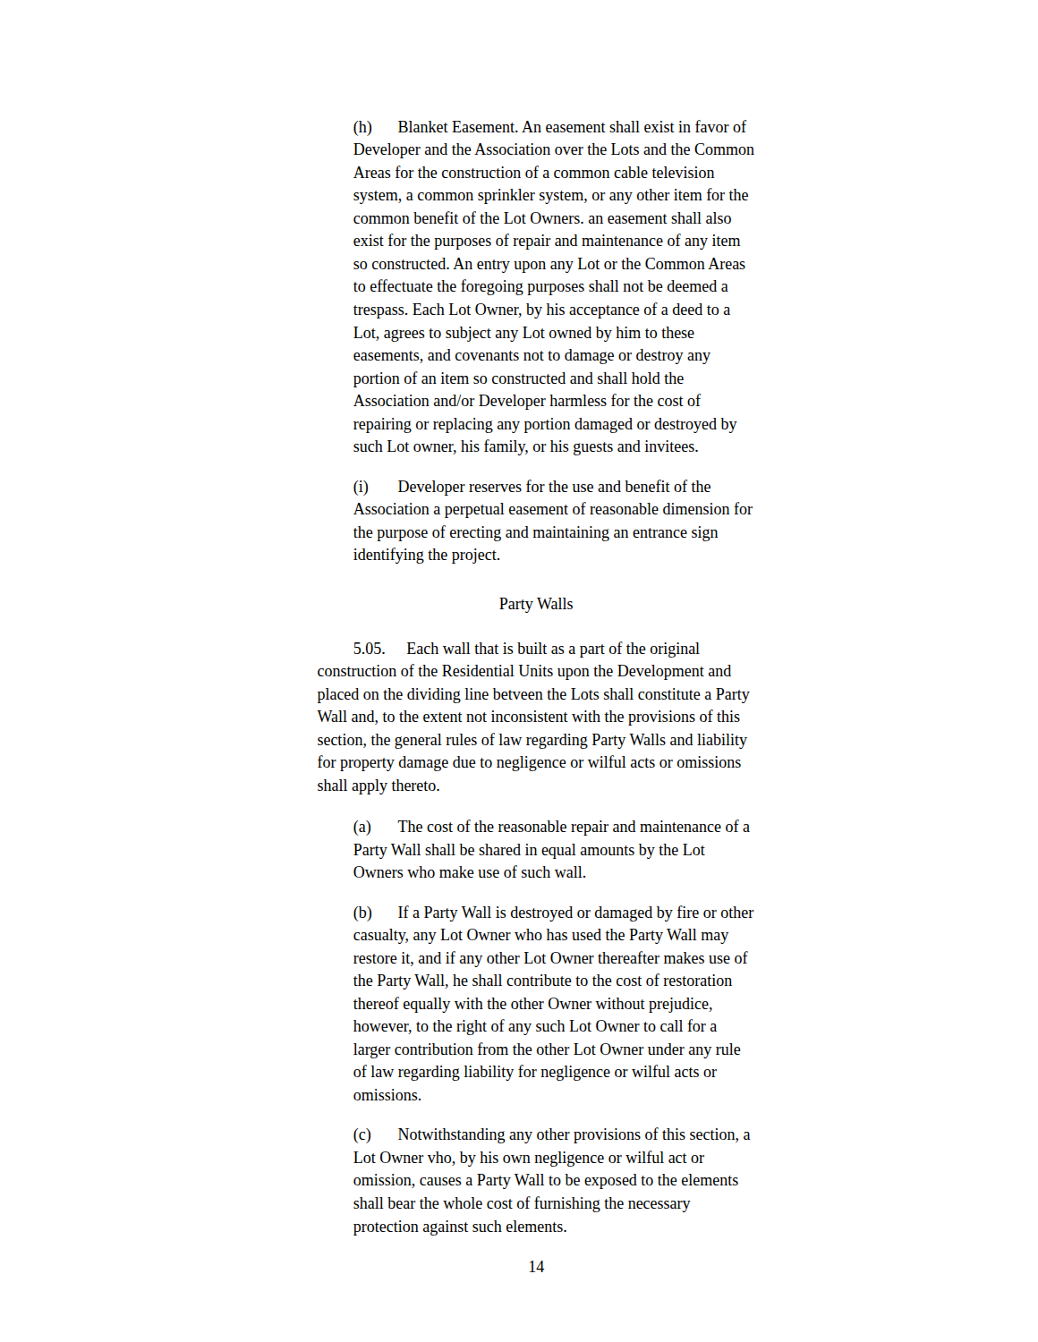(h) Blanket Easement. An easement shall exist in favor of Developer and the Association over the Lots and the Common Areas for the construction of a common cable television system, a common sprinkler system, or any other item for the common benefit of the Lot Owners. an easement shall also exist for the purposes of repair and maintenance of any item so constructed. An entry upon any Lot or the Common Areas to effectuate the foregoing purposes shall not be deemed a trespass. Each Lot Owner, by his acceptance of a deed to a Lot, agrees to subject any Lot owned by him to these easements, and covenants not to damage or destroy any portion of an item so constructed and shall hold the Association and/or Developer harmless for the cost of repairing or replacing any portion damaged or destroyed by such Lot owner, his family, or his guests and invitees.
(i) Developer reserves for the use and benefit of the Association a perpetual easement of reasonable dimension for the purpose of erecting and maintaining an entrance sign identifying the project.
Party Walls
5.05. Each wall that is built as a part of the original construction of the Residential Units upon the Development and placed on the dividing line betveen the Lots shall constitute a Party Wall and, to the extent not inconsistent with the provisions of this section, the general rules of law regarding Party Walls and liability for property damage due to negligence or wilful acts or omissions shall apply thereto.
(a) The cost of the reasonable repair and maintenance of a Party Wall shall be shared in equal amounts by the Lot Owners who make use of such wall.
(b) If a Party Wall is destroyed or damaged by fire or other casualty, any Lot Owner who has used the Party Wall may restore it, and if any other Lot Owner thereafter makes use of the Party Wall, he shall contribute to the cost of restoration thereof equally with the other Owner without prejudice, however, to the right of any such Lot Owner to call for a larger contribution from the other Lot Owner under any rule of law regarding liability for negligence or wilful acts or omissions.
(c) Notwithstanding any other provisions of this section, a Lot Owner vho, by his own negligence or wilful act or omission, causes a Party Wall to be exposed to the elements shall bear the whole cost of furnishing the necessary protection against such elements.
14